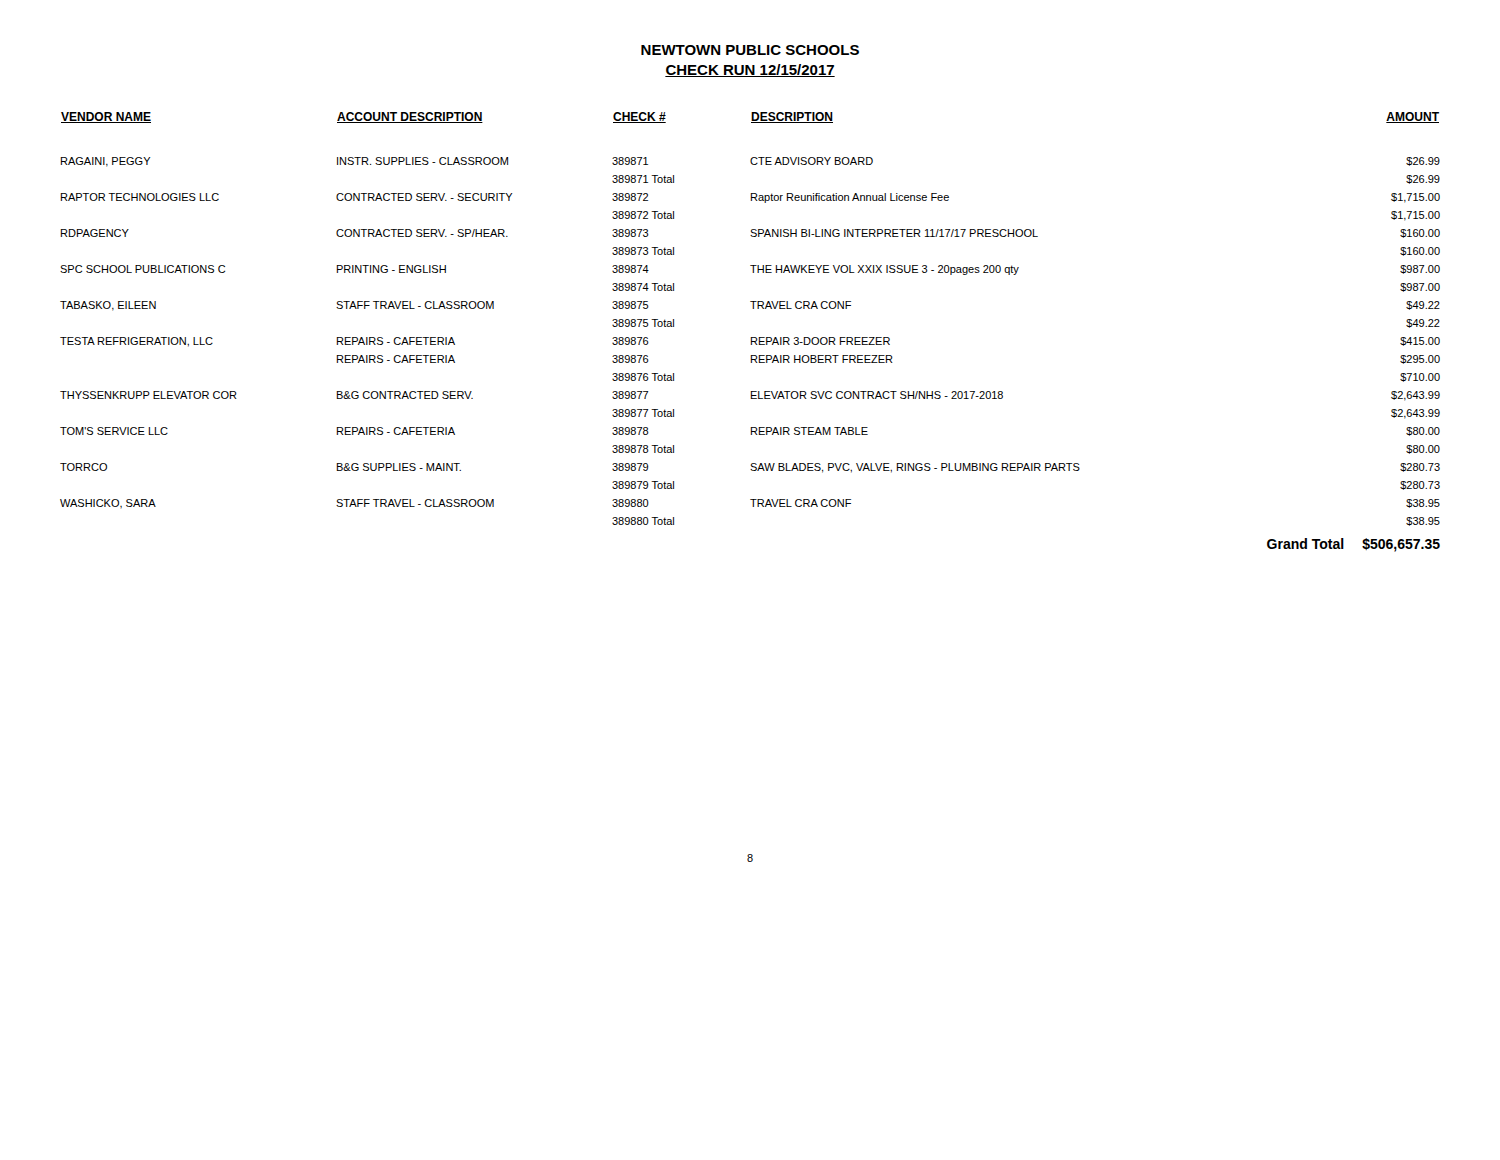NEWTOWN PUBLIC SCHOOLS CHECK RUN 12/15/2017
| VENDOR NAME | ACCOUNT DESCRIPTION | CHECK # | DESCRIPTION | AMOUNT |
| --- | --- | --- | --- | --- |
| RAGAINI, PEGGY | INSTR. SUPPLIES - CLASSROOM | 389871 | CTE ADVISORY BOARD | $26.99 |
| | | 389871 Total | | $26.99 |
| RAPTOR TECHNOLOGIES LLC | CONTRACTED SERV. - SECURITY | 389872 | Raptor Reunification Annual License Fee | $1,715.00 |
| | | 389872 Total | | $1,715.00 |
| RDPAGENCY | CONTRACTED SERV. - SP/HEAR. | 389873 | SPANISH BI-LING INTERPRETER 11/17/17 PRESCHOOL | $160.00 |
| | | 389873 Total | | $160.00 |
| SPC SCHOOL PUBLICATIONS C | PRINTING - ENGLISH | 389874 | THE HAWKEYE VOL XXIX ISSUE 3 - 20pages 200 qty | $987.00 |
| | | 389874 Total | | $987.00 |
| TABASKO, EILEEN | STAFF TRAVEL - CLASSROOM | 389875 | TRAVEL CRA CONF | $49.22 |
| | | 389875 Total | | $49.22 |
| TESTA REFRIGERATION, LLC | REPAIRS - CAFETERIA | 389876 | REPAIR 3-DOOR FREEZER | $415.00 |
| | REPAIRS - CAFETERIA | 389876 | REPAIR HOBERT FREEZER | $295.00 |
| | | 389876 Total | | $710.00 |
| THYSSENKRUPP ELEVATOR COR | B&G CONTRACTED SERV. | 389877 | ELEVATOR SVC CONTRACT SH/NHS - 2017-2018 | $2,643.99 |
| | | 389877 Total | | $2,643.99 |
| TOM'S SERVICE LLC | REPAIRS - CAFETERIA | 389878 | REPAIR STEAM TABLE | $80.00 |
| | | 389878 Total | | $80.00 |
| TORRCO | B&G SUPPLIES - MAINT. | 389879 | SAW BLADES, PVC, VALVE, RINGS - PLUMBING REPAIR PARTS | $280.73 |
| | | 389879 Total | | $280.73 |
| WASHICKO, SARA | STAFF TRAVEL - CLASSROOM | 389880 | TRAVEL CRA CONF | $38.95 |
| | | 389880 Total | | $38.95 |
Grand Total$506,657.35
8